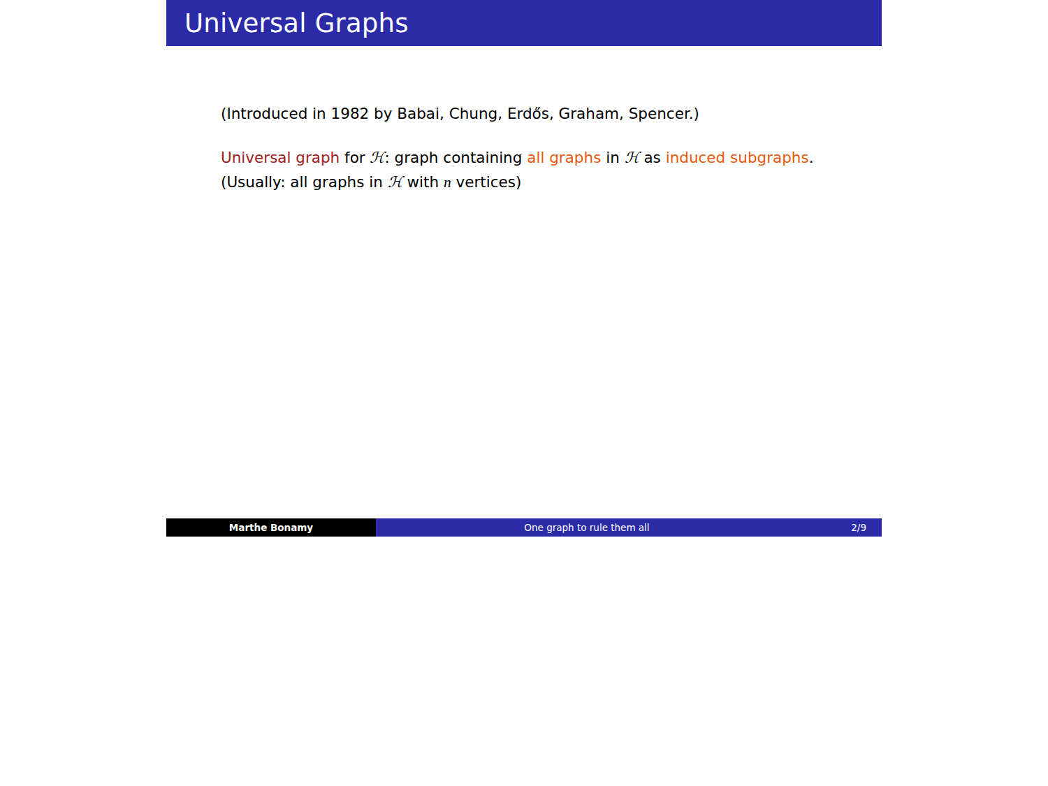Universal Graphs
(Introduced in 1982 by Babai, Chung, Erdős, Graham, Spencer.)
Universal graph for ℋ: graph containing all graphs in ℋ as induced subgraphs. (Usually: all graphs in ℋ with n vertices)
Marthe Bonamy
One graph to rule them all
2/9